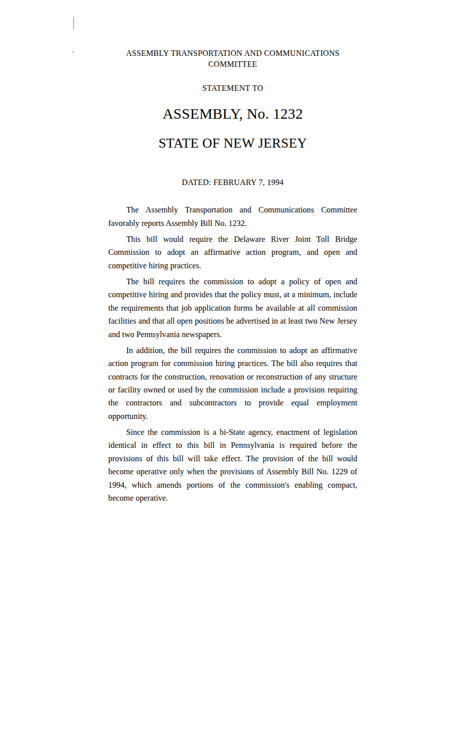Assembly Transportation and Communications
Committee
Statement to
ASSEMBLY, No. 1232
STATE OF NEW JERSEY
Dated: February 7, 1994
The Assembly Transportation and Communications Committee favorably reports Assembly Bill No. 1232.
This bill would require the Delaware River Joint Toll Bridge Commission to adopt an affirmative action program, and open and competitive hiring practices.
The bill requires the commission to adopt a policy of open and competitive hiring and provides that the policy must, at a minimum, include the requirements that job application forms be available at all commission facilities and that all open positions be advertised in at least two New Jersey and two Pennsylvania newspapers.
In addition, the bill requires the commission to adopt an affirmative action program for commission hiring practices. The bill also requires that contracts for the construction, renovation or reconstruction of any structure or facility owned or used by the commission include a provision requiring the contractors and subcontractors to provide equal employment opportunity.
Since the commission is a bi-State agency, enactment of legislation identical in effect to this bill in Pennsylvania is required before the provisions of this bill will take effect. The provision of the bill would become operative only when the provisions of Assembly Bill No. 1229 of 1994, which amends portions of the commission's enabling compact, become operative.